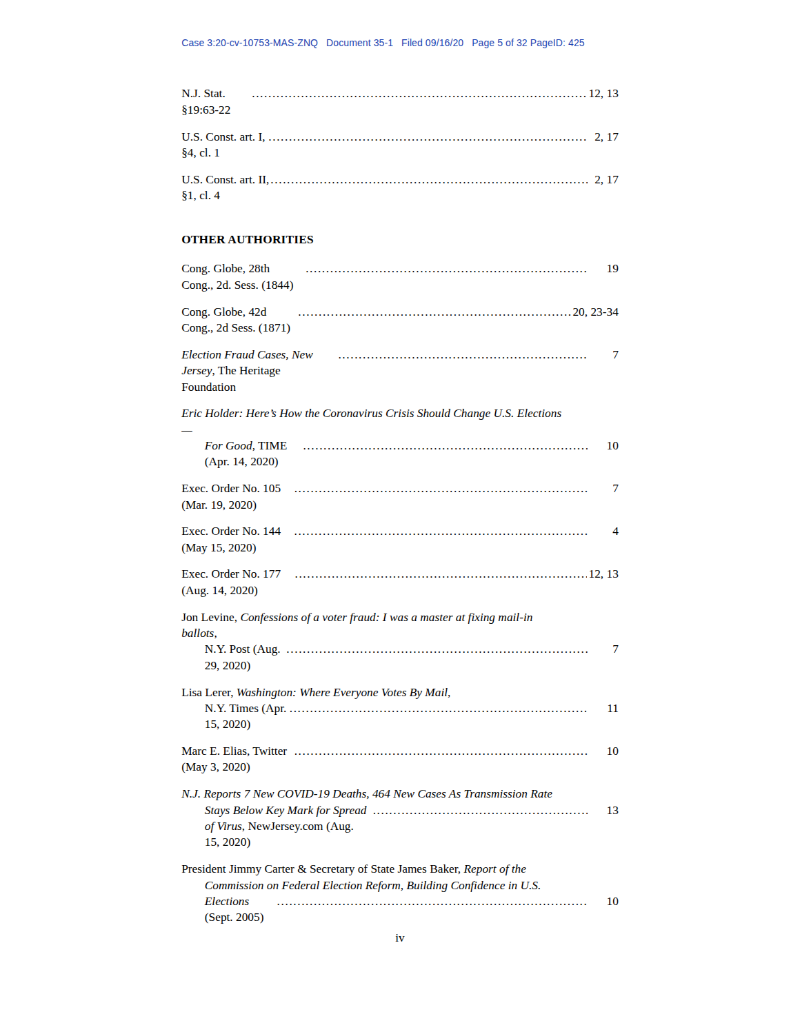Case 3:20-cv-10753-MAS-ZNQ Document 35-1 Filed 09/16/20 Page 5 of 32 PageID: 425
N.J. Stat. §19:63-22 .................................................................................................................. 12, 13
U.S. Const. art. I, §4, cl. 1 .................................................................................................................. 2, 17
U.S. Const. art. II, §1, cl. 4 .................................................................................................................. 2, 17
OTHER AUTHORITIES
Cong. Globe, 28th Cong., 2d. Sess. (1844) .................................................................................................................. 19
Cong. Globe, 42d Cong., 2d Sess. (1871) .................................................................................................................. 20, 23-34
Election Fraud Cases, New Jersey, The Heritage Foundation .................................................................................................................. 7
Eric Holder: Here’s How the Coronavirus Crisis Should Change U.S. Elections— ....
For Good, TIME (Apr. 14, 2020) .................................................................................................................. 10
Exec. Order No. 105 (Mar. 19, 2020) .................................................................................................................. 7
Exec. Order No. 144 (May 15, 2020) .................................................................................................................. 4
Exec. Order No. 177 (Aug. 14, 2020) .................................................................................................................. 12, 13
Jon Levine, Confessions of a voter fraud: I was a master at fixing mail-in ballots, ....
N.Y. Post (Aug. 29, 2020) .................................................................................................................. 7
Lisa Lerer, Washington: Where Everyone Votes By Mail, ....
N.Y. Times (Apr. 15, 2020) .................................................................................................................. 11
Marc E. Elias, Twitter (May 3, 2020) .................................................................................................................. 10
N.J. Reports 7 New COVID-19 Deaths, 464 New Cases As Transmission Rate ....
Stays Below Key Mark for Spread of Virus, NewJersey.com (Aug. 15, 2020) .................................................................................................................. 13
President Jimmy Carter & Secretary of State James Baker, Report of the ....
Commission on Federal Election Reform, Building Confidence in U.S. ....
Elections (Sept. 2005) .................................................................................................................. 10
iv